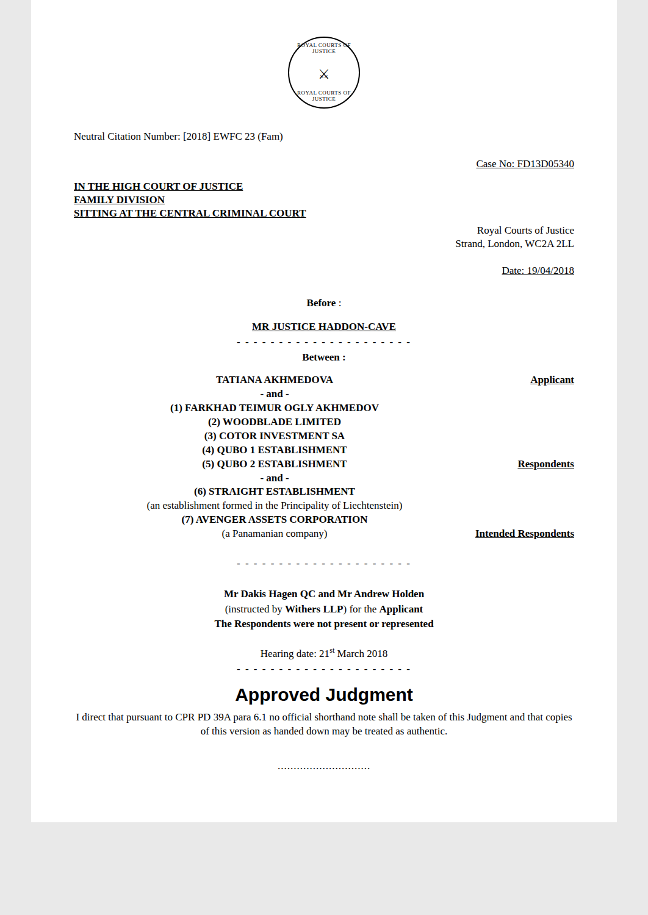Royal Courts of Justice ⚔ Royal Courts of Justice
Neutral Citation Number: [2018] EWFC 23 (Fam)
Case No: FD13D05340
IN THE HIGH COURT OF JUSTICE
FAMILY DIVISION
SITTING AT THE CENTRAL CRIMINAL COURT
Royal Courts of Justice
Strand, London, WC2A 2LL
Date: 19/04/2018
Before :
MR JUSTICE HADDON-CAVE
- - - - - - - - - - - - - - - - - - - - -
Between :
| TATIANA AKHMEDOVA | Applicant |
| - and - | |
| (1) FARKHAD TEIMUR OGLY AKHMEDOV (2) WOODBLADE LIMITED (3) COTOR INVESTMENT SA (4) QUBO 1 ESTABLISHMENT (5) QUBO 2 ESTABLISHMENT | Respondents |
| - and - | |
| (6) STRAIGHT ESTABLISHMENT (an establishment formed in the Principality of Liechtenstein) (7) AVENGER ASSETS CORPORATION (a Panamanian company) | Intended Respondents |
- - - - - - - - - - - - - - - - - - - - -
Mr Dakis Hagen QC and Mr Andrew Holden
(instructed by Withers LLP) for the Applicant
The Respondents were not present or represented
Hearing date: 21st March 2018
- - - - - - - - - - - - - - - - - - - - -
Approved Judgment
I direct that pursuant to CPR PD 39A para 6.1 no official shorthand note shall be taken of this Judgment and that copies of this version as handed down may be treated as authentic.
.............................